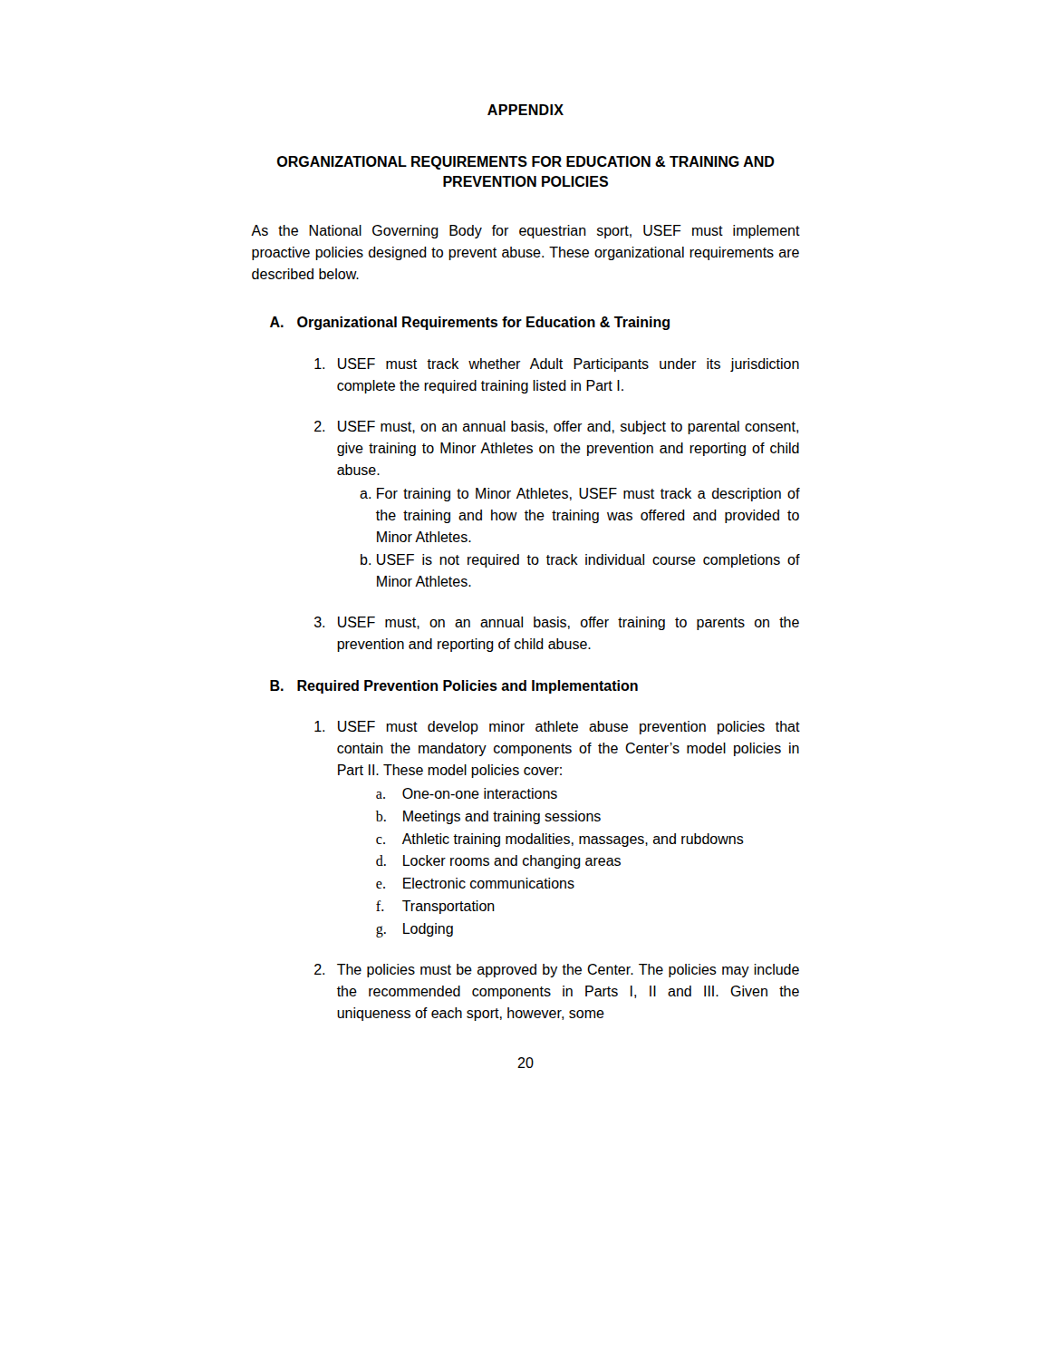APPENDIX
ORGANIZATIONAL REQUIREMENTS FOR EDUCATION & TRAINING AND PREVENTION POLICIES
As the National Governing Body for equestrian sport, USEF must implement proactive policies designed to prevent abuse. These organizational requirements are described below.
Organizational Requirements for Education & Training
USEF must track whether Adult Participants under its jurisdiction complete the required training listed in Part I.
USEF must, on an annual basis, offer and, subject to parental consent, give training to Minor Athletes on the prevention and reporting of child abuse.
For training to Minor Athletes, USEF must track a description of the training and how the training was offered and provided to Minor Athletes.
USEF is not required to track individual course completions of Minor Athletes.
USEF must, on an annual basis, offer training to parents on the prevention and reporting of child abuse.
Required Prevention Policies and Implementation
USEF must develop minor athlete abuse prevention policies that contain the mandatory components of the Center’s model policies in Part II. These model policies cover:
a. One-on-one interactions
b. Meetings and training sessions
c. Athletic training modalities, massages, and rubdowns
d. Locker rooms and changing areas
e. Electronic communications
f. Transportation
g. Lodging
The policies must be approved by the Center. The policies may include the recommended components in Parts I, II and III. Given the uniqueness of each sport, however, some
20